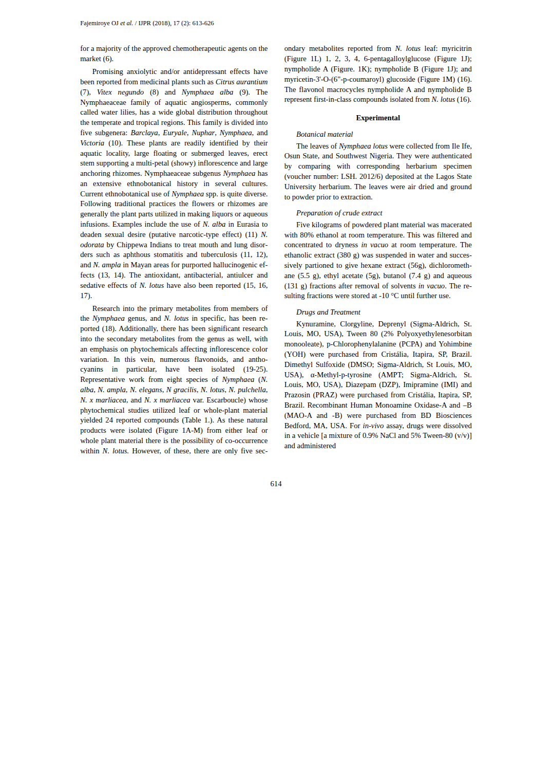Fajemiroye OJ et al. / IJPR (2018), 17 (2): 613-626
for a majority of the approved chemotherapeutic agents on the market (6).
Promising anxiolytic and/or antidepressant effects have been reported from medicinal plants such as Citrus aurantium (7), Vitex negundo (8) and Nymphaea alba (9). The Nymphaeaceae family of aquatic angiosperms, commonly called water lilies, has a wide global distribution throughout the temperate and tropical regions. This family is divided into five subgenera: Barclaya, Euryale, Nuphar, Nymphaea, and Victoria (10). These plants are readily identified by their aquatic locality, large floating or submerged leaves, erect stem supporting a multi-petal (showy) inflorescence and large anchoring rhizomes. Nymphaeaceae subgenus Nymphaea has an extensive ethnobotanical history in several cultures. Current ethnobotanical use of Nymphaea spp. is quite diverse. Following traditional practices the flowers or rhizomes are generally the plant parts utilized in making liquors or aqueous infusions. Examples include the use of N. alba in Eurasia to deaden sexual desire (putative narcotic-type effect) (11) N. odorata by Chippewa Indians to treat mouth and lung disorders such as aphthous stomatitis and tuberculosis (11, 12), and N. ampla in Mayan areas for purported hallucinogenic effects (13, 14). The antioxidant, antibacterial, antiulcer and sedative effects of N. lotus have also been reported (15, 16, 17).
Research into the primary metabolites from members of the Nymphaea genus, and N. lotus in specific, has been reported (18). Additionally, there has been significant research into the secondary metabolites from the genus as well, with an emphasis on phytochemicals affecting inflorescence color variation. In this vein, numerous flavonoids, and anthocyanins in particular, have been isolated (19-25). Representative work from eight species of Nymphaea (N. alba, N. ampla, N. elegans, N gracilis, N. lotus, N. pulchella, N. x marliacea, and N. x marliacea var. Escarboucle) whose phytochemical studies utilized leaf or whole-plant material yielded 24 reported compounds (Table 1.). As these natural products were isolated (Figure 1A-M) from either leaf or whole plant material there is the possibility of co-occurrence within N. lotus. However, of these, there are only five secondary metabolites reported from N. lotus leaf: myricitrin (Figure 1L) 1, 2, 3, 4, 6-pentagalloylglucose (Figure 1J); nympholide A (Figure. 1K); nympholide B (Figure 1J); and myricetin-3'-O-(6"-p-coumaroyl) glucoside (Figure 1M) (16). The flavonol macrocycles nympholide A and nympholide B represent first-in-class compounds isolated from N. lotus (16).
Experimental
Botanical material
The leaves of Nymphaea lotus were collected from Ile Ife, Osun State, and Southwest Nigeria. They were authenticated by comparing with corresponding herbarium specimen (voucher number: LSH. 2012/6) deposited at the Lagos State University herbarium. The leaves were air dried and ground to powder prior to extraction.
Preparation of crude extract
Five kilograms of powdered plant material was macerated with 80% ethanol at room temperature. This was filtered and concentrated to dryness in vacuo at room temperature. The ethanolic extract (380 g) was suspended in water and successively partioned to give hexane extract (56g), dichloromethane (5.5 g), ethyl acetate (5g), butanol (7.4 g) and aqueous (131 g) fractions after removal of solvents in vacuo. The resulting fractions were stored at -10 °C until further use.
Drugs and Treatment
Kynuramine, Clorgyline, Deprenyl (Sigma-Aldrich, St. Louis, MO, USA), Tween 80 (2% Polyoxyethylenesorbitan monooleate), p-Chlorophenylalanine (PCPA) and Yohimbine (YOH) were purchased from Cristália, Itapira, SP, Brazil. Dimethyl Sulfoxide (DMSO; Sigma-Aldrich, St Louis, MO, USA), α-Methyl-p-tyrosine (AMPT; Sigma-Aldrich, St. Louis, MO, USA), Diazepam (DZP), Imipramine (IMI) and Prazosin (PRAZ) were purchased from Cristália, Itapira, SP, Brazil. Recombinant Human Monoamine Oxidase-A and –B (MAO-A and -B) were purchased from BD Biosciences Bedford, MA, USA. For in-vivo assay, drugs were dissolved in a vehicle [a mixture of 0.9% NaCl and 5% Tween-80 (v/v)] and administered
614